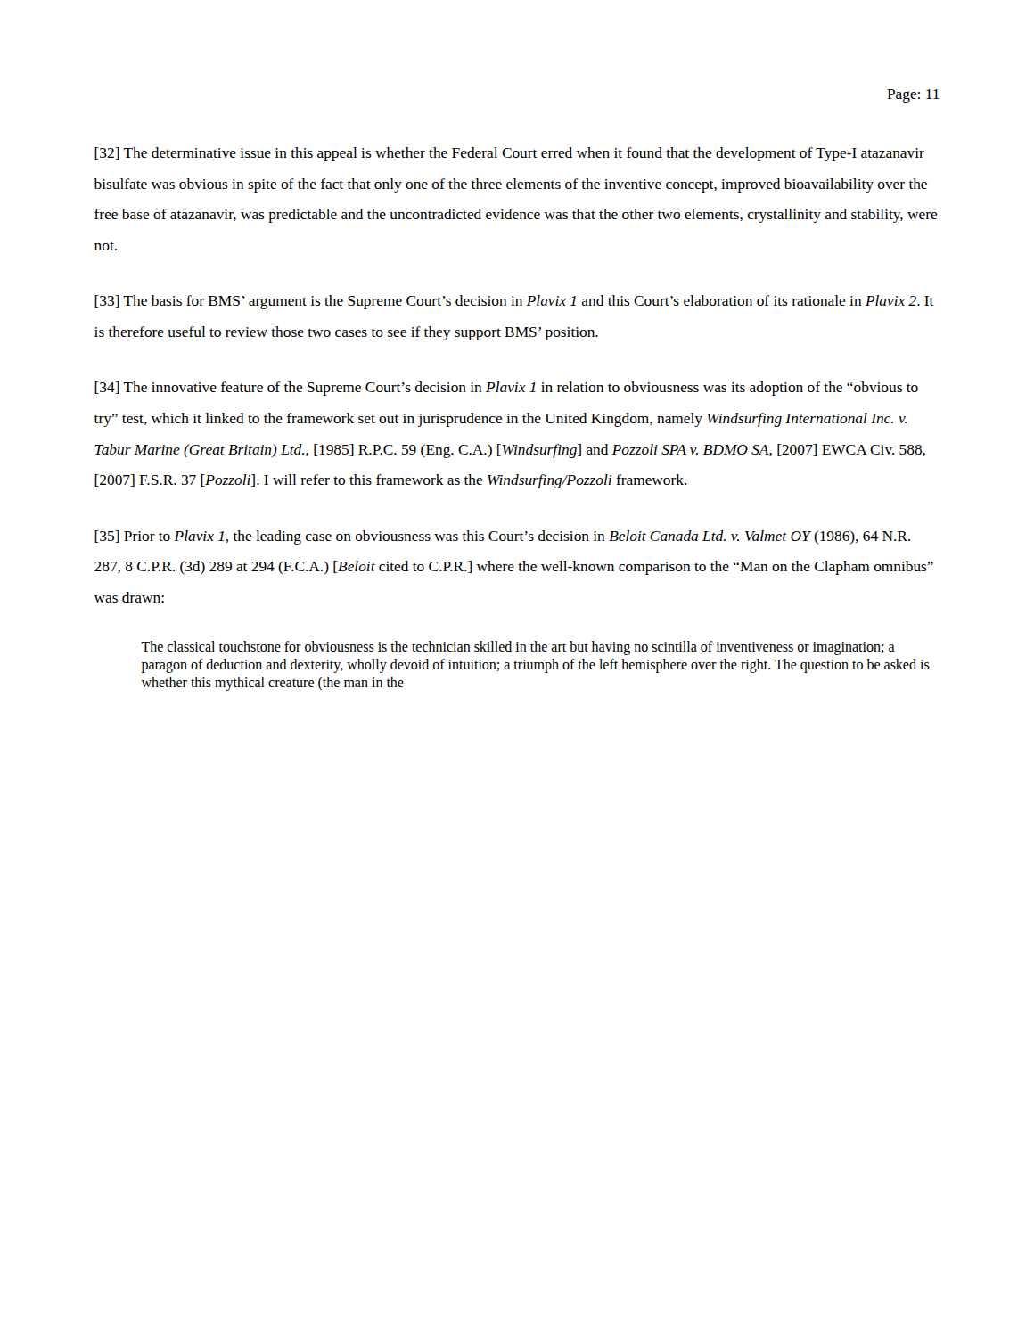Page: 11
[32] The determinative issue in this appeal is whether the Federal Court erred when it found that the development of Type-I atazanavir bisulfate was obvious in spite of the fact that only one of the three elements of the inventive concept, improved bioavailability over the free base of atazanavir, was predictable and the uncontradicted evidence was that the other two elements, crystallinity and stability, were not.
[33] The basis for BMS’ argument is the Supreme Court’s decision in Plavix 1 and this Court’s elaboration of its rationale in Plavix 2. It is therefore useful to review those two cases to see if they support BMS’ position.
[34] The innovative feature of the Supreme Court’s decision in Plavix 1 in relation to obviousness was its adoption of the “obvious to try” test, which it linked to the framework set out in jurisprudence in the United Kingdom, namely Windsurfing International Inc. v. Tabur Marine (Great Britain) Ltd., [1985] R.P.C. 59 (Eng. C.A.) [Windsurfing] and Pozzoli SPA v. BDMO SA, [2007] EWCA Civ. 588, [2007] F.S.R. 37 [Pozzoli]. I will refer to this framework as the Windsurfing/Pozzoli framework.
[35] Prior to Plavix 1, the leading case on obviousness was this Court’s decision in Beloit Canada Ltd. v. Valmet OY (1986), 64 N.R. 287, 8 C.P.R. (3d) 289 at 294 (F.C.A.) [Beloit cited to C.P.R.] where the well-known comparison to the “Man on the Clapham omnibus” was drawn:
The classical touchstone for obviousness is the technician skilled in the art but having no scintilla of inventiveness or imagination; a paragon of deduction and dexterity, wholly devoid of intuition; a triumph of the left hemisphere over the right. The question to be asked is whether this mythical creature (the man in the